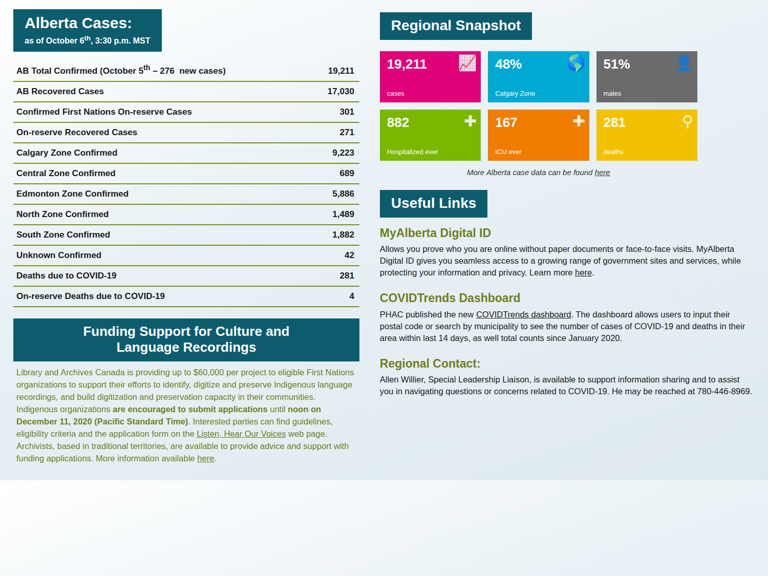Alberta Cases:
as of October 6th, 3:30 p.m. MST
| AB Total Confirmed (October 5 th – 276 new cases) | 19,211 |
| AB Recovered Cases | 17,030 |
| Confirmed First Nations On-reserve Cases | 301 |
| On-reserve Recovered Cases | 271 |
| Calgary Zone Confirmed | 9,223 |
| Central Zone Confirmed | 689 |
| Edmonton Zone Confirmed | 5,886 |
| North Zone Confirmed | 1,489 |
| South Zone Confirmed | 1,882 |
| Unknown Confirmed | 42 |
| Deaths due to COVID-19 | 281 |
| On-reserve Deaths due to COVID-19 | 4 |
Funding Support for Culture and
Language Recordings
Library and Archives Canada is providing up to $60,000 per project to eligible First Nations organizations to support their efforts to identify, digitize and preserve Indigenous language recordings, and build digitization and preservation capacity in their communities. Indigenous organizations are encouraged to submit applications until noon on December 11, 2020 (Pacific Standard Time). Interested parties can find guidelines, eligibility criteria and the application form on the Listen, Hear Our Voices web page. Archivists, based in traditional territories, are available to provide advice and support with funding applications. More information available here.
Regional Snapshot
📈
19,211
cases
🌎
48%
Calgary Zone
👤
51%
males
✚
882
Hospitalized ever
✚
167
ICU ever
⚲
281
deaths
More Alberta case data can be found here
Useful Links
MyAlberta Digital ID
Allows you prove who you are online without paper documents or face-to-face visits. MyAlberta Digital ID gives you seamless access to a growing range of government sites and services, while protecting your information and privacy. Learn more here.
COVIDTrends Dashboard
PHAC published the new COVIDTrends dashboard. The dashboard allows users to input their postal code or search by municipality to see the number of cases of COVID-19 and deaths in their area within last 14 days, as well total counts since January 2020.
Regional Contact:
Allen Willier, Special Leadership Liaison, is available to support information sharing and to assist you in navigating questions or concerns related to COVID-19. He may be reached at 780-446-8969.